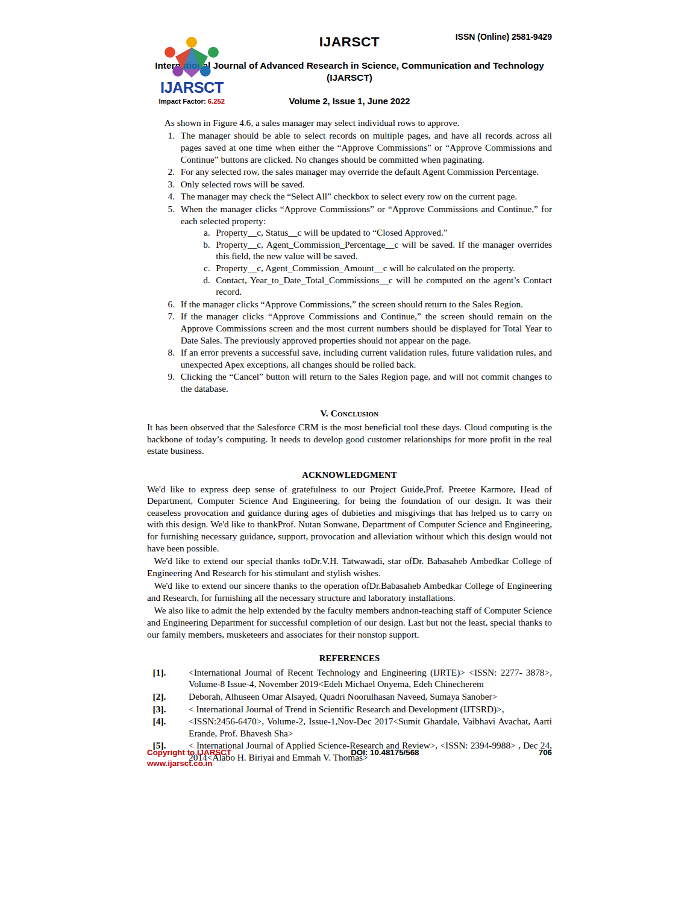ISSN (Online) 2581-9429
IJARSCT
Impact Factor: 6.252
IJARSCT
International Journal of Advanced Research in Science, Communication and Technology (IJARSCT)
Volume 2, Issue 1, June 2022
As shown in Figure 4.6, a sales manager may select individual rows to approve.
The manager should be able to select records on multiple pages, and have all records across all pages saved at one time when either the “Approve Commissions” or “Approve Commissions and Continue” buttons are clicked. No changes should be committed when paginating.
For any selected row, the sales manager may override the default Agent Commission Percentage.
Only selected rows will be saved.
The manager may check the “Select All” checkbox to select every row on the current page.
When the manager clicks “Approve Commissions” or “Approve Commissions and Continue,” for each selected property:
Property__c, Status__c will be updated to “Closed Approved.”
Property__c, Agent_Commission_Percentage__c will be saved. If the manager overrides this field, the new value will be saved.
Property__c, Agent_Commission_Amount__c will be calculated on the property.
Contact, Year_to_Date_Total_Commissions__c will be computed on the agent’s Contact record.
If the manager clicks “Approve Commissions,” the screen should return to the Sales Region.
If the manager clicks “Approve Commissions and Continue,” the screen should remain on the Approve Commissions screen and the most current numbers should be displayed for Total Year to Date Sales. The previously approved properties should not appear on the page.
If an error prevents a successful save, including current validation rules, future validation rules, and unexpected Apex exceptions, all changes should be rolled back.
Clicking the “Cancel” button will return to the Sales Region page, and will not commit changes to the database.
V. Conclusion
It has been observed that the Salesforce CRM is the most beneficial tool these days. Cloud computing is the backbone of today’s computing. It needs to develop good customer relationships for more profit in the real estate business.
Acknowledgment
We'd like to express deep sense of gratefulness to our Project Guide,Prof. Preetee Karmore, Head of Department, Computer Science And Engineering, for being the foundation of our design. It was their ceaseless provocation and guidance during ages of dubieties and misgivings that has helped us to carry on with this design. We'd like to thankProf. Nutan Sonwane, Department of Computer Science and Engineering, for furnishing necessary guidance, support, provocation and alleviation without which this design would not have been possible.
We'd like to extend our special thanks toDr.V.H. Tatwawadi, star ofDr. Babasaheb Ambedkar College of Engineering And Research for his stimulant and stylish wishes.
We'd like to extend our sincere thanks to the operation ofDr.Babasaheb Ambedkar College of Engineering and Research, for furnishing all the necessary structure and laboratory installations.
We also like to admit the help extended by the faculty members andnon-teaching staff of Computer Science and Engineering Department for successful completion of our design. Last but not the least, special thanks to our family members, musketeers and associates for their nonstop support.
References
[1].<International Journal of Recent Technology and Engineering (IJRTE)> <ISSN: 2277- 3878>, Volume-8 Issue-4, November 2019<Edeh Michael Onyema, Edeh Chinecherem
[2]. Deborah, Alhuseen Omar Alsayed, Quadri Noorulhasan Naveed, Sumaya Sanober>
[3].< International Journal of Trend in Scientific Research and Development (IJTSRD)>,
[4].<ISSN:2456-6470>, Volume-2, Issue-1,Nov-Dec 2017<Sumit Ghardale, Vaibhavi Avachat, Aarti Erande, Prof. Bhavesh Sha>
[5].< International Journal of Applied Science-Research and Review>, <ISSN: 2394-9988> , Dec 24, 2014<Alabo H. Biriyai and Emmah V. Thomas>
Copyright to IJARSCT
DOI: 10.48175/568
706
www.ijarsct.co.in